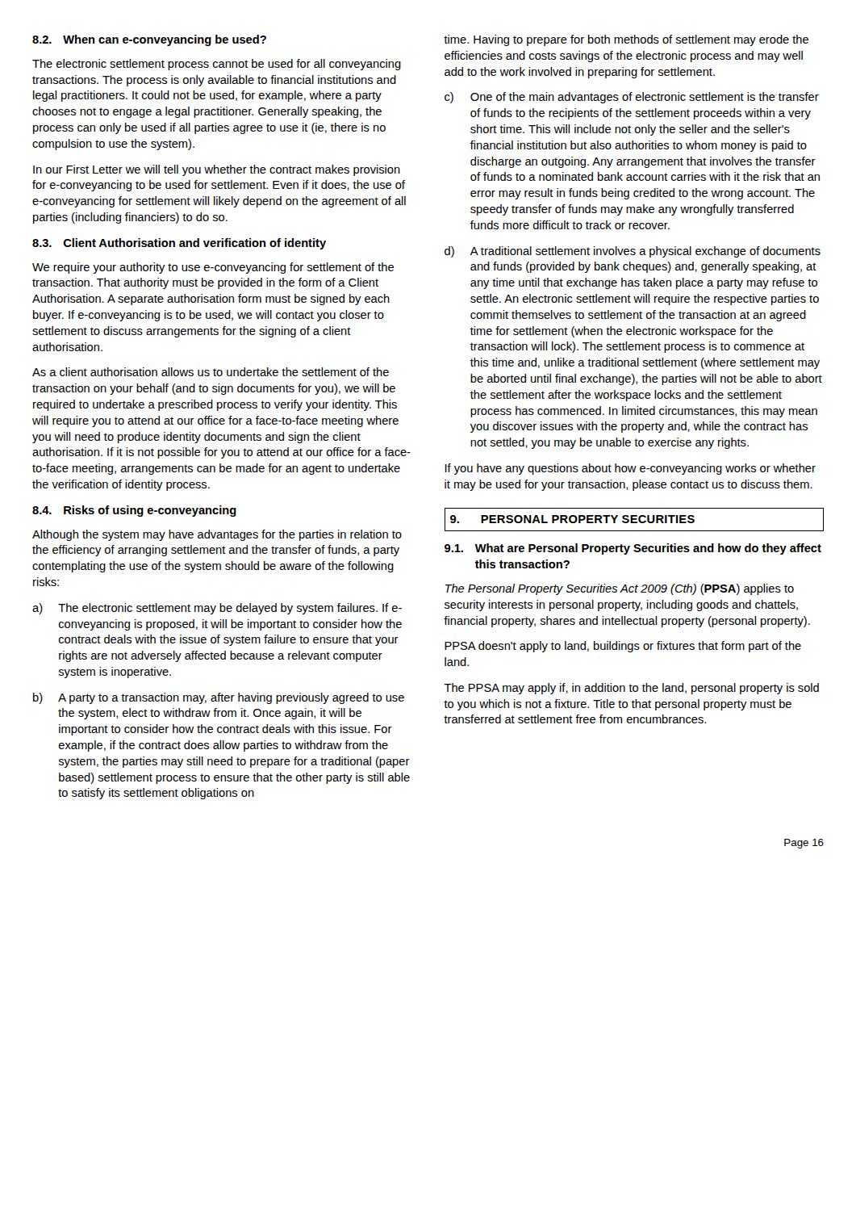8.2. When can e-conveyancing be used?
The electronic settlement process cannot be used for all conveyancing transactions. The process is only available to financial institutions and legal practitioners. It could not be used, for example, where a party chooses not to engage a legal practitioner. Generally speaking, the process can only be used if all parties agree to use it (ie, there is no compulsion to use the system).
In our First Letter we will tell you whether the contract makes provision for e-conveyancing to be used for settlement. Even if it does, the use of e-conveyancing for settlement will likely depend on the agreement of all parties (including financiers) to do so.
8.3. Client Authorisation and verification of identity
We require your authority to use e-conveyancing for settlement of the transaction. That authority must be provided in the form of a Client Authorisation. A separate authorisation form must be signed by each buyer. If e-conveyancing is to be used, we will contact you closer to settlement to discuss arrangements for the signing of a client authorisation.
As a client authorisation allows us to undertake the settlement of the transaction on your behalf (and to sign documents for you), we will be required to undertake a prescribed process to verify your identity. This will require you to attend at our office for a face-to-face meeting where you will need to produce identity documents and sign the client authorisation. If it is not possible for you to attend at our office for a face-to-face meeting, arrangements can be made for an agent to undertake the verification of identity process.
8.4. Risks of using e-conveyancing
Although the system may have advantages for the parties in relation to the efficiency of arranging settlement and the transfer of funds, a party contemplating the use of the system should be aware of the following risks:
a) The electronic settlement may be delayed by system failures. If e-conveyancing is proposed, it will be important to consider how the contract deals with the issue of system failure to ensure that your rights are not adversely affected because a relevant computer system is inoperative.
b) A party to a transaction may, after having previously agreed to use the system, elect to withdraw from it. Once again, it will be important to consider how the contract deals with this issue. For example, if the contract does allow parties to withdraw from the system, the parties may still need to prepare for a traditional (paper based) settlement process to ensure that the other party is still able to satisfy its settlement obligations on
time. Having to prepare for both methods of settlement may erode the efficiencies and costs savings of the electronic process and may well add to the work involved in preparing for settlement.
c) One of the main advantages of electronic settlement is the transfer of funds to the recipients of the settlement proceeds within a very short time. This will include not only the seller and the seller's financial institution but also authorities to whom money is paid to discharge an outgoing. Any arrangement that involves the transfer of funds to a nominated bank account carries with it the risk that an error may result in funds being credited to the wrong account. The speedy transfer of funds may make any wrongfully transferred funds more difficult to track or recover.
d) A traditional settlement involves a physical exchange of documents and funds (provided by bank cheques) and, generally speaking, at any time until that exchange has taken place a party may refuse to settle. An electronic settlement will require the respective parties to commit themselves to settlement of the transaction at an agreed time for settlement (when the electronic workspace for the transaction will lock). The settlement process is to commence at this time and, unlike a traditional settlement (where settlement may be aborted until final exchange), the parties will not be able to abort the settlement after the workspace locks and the settlement process has commenced. In limited circumstances, this may mean you discover issues with the property and, while the contract has not settled, you may be unable to exercise any rights.
If you have any questions about how e-conveyancing works or whether it may be used for your transaction, please contact us to discuss them.
9. PERSONAL PROPERTY SECURITIES
9.1. What are Personal Property Securities and how do they affect this transaction?
The Personal Property Securities Act 2009 (Cth) (PPSA) applies to security interests in personal property, including goods and chattels, financial property, shares and intellectual property (personal property).
PPSA doesn't apply to land, buildings or fixtures that form part of the land.
The PPSA may apply if, in addition to the land, personal property is sold to you which is not a fixture. Title to that personal property must be transferred at settlement free from encumbrances.
Page 16